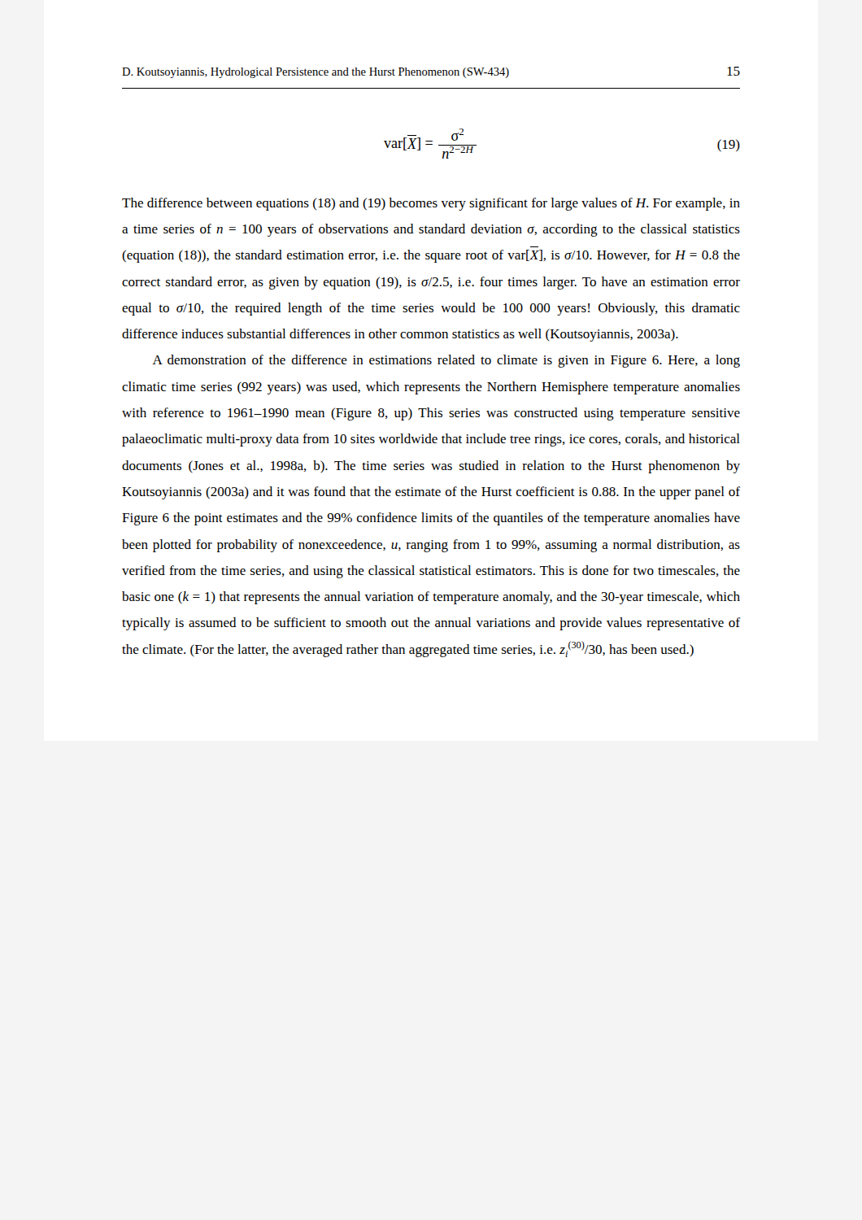D. Koutsoyiannis, Hydrological Persistence and the Hurst Phenomenon (SW-434) 15
var[X] = σ2 n2−2H (19)
The difference between equations (18) and (19) becomes very significant for large values of H. For example, in a time series of n = 100 years of observations and standard deviation σ, according to the classical statistics (equation (18)), the standard estimation error, i.e. the square root of var[X], is σ/10. However, for H = 0.8 the correct standard error, as given by equation (19), is σ/2.5, i.e. four times larger. To have an estimation error equal to σ/10, the required length of the time series would be 100 000 years! Obviously, this dramatic difference induces substantial differences in other common statistics as well (Koutsoyiannis, 2003a).
A demonstration of the difference in estimations related to climate is given in Figure 6. Here, a long climatic time series (992 years) was used, which represents the Northern Hemisphere temperature anomalies with reference to 1961–1990 mean (Figure 8, up) This series was constructed using temperature sensitive palaeoclimatic multi-proxy data from 10 sites worldwide that include tree rings, ice cores, corals, and historical documents (Jones et al., 1998a, b). The time series was studied in relation to the Hurst phenomenon by Koutsoyiannis (2003a) and it was found that the estimate of the Hurst coefficient is 0.88. In the upper panel of Figure 6 the point estimates and the 99% confidence limits of the quantiles of the temperature anomalies have been plotted for probability of nonexceedence, u, ranging from 1 to 99%, assuming a normal distribution, as verified from the time series, and using the classical statistical estimators. This is done for two timescales, the basic one (k = 1) that represents the annual variation of temperature anomaly, and the 30-year timescale, which typically is assumed to be sufficient to smooth out the annual variations and provide values representative of the climate. (For the latter, the averaged rather than aggregated time series, i.e. zi(30)/30, has been used.)